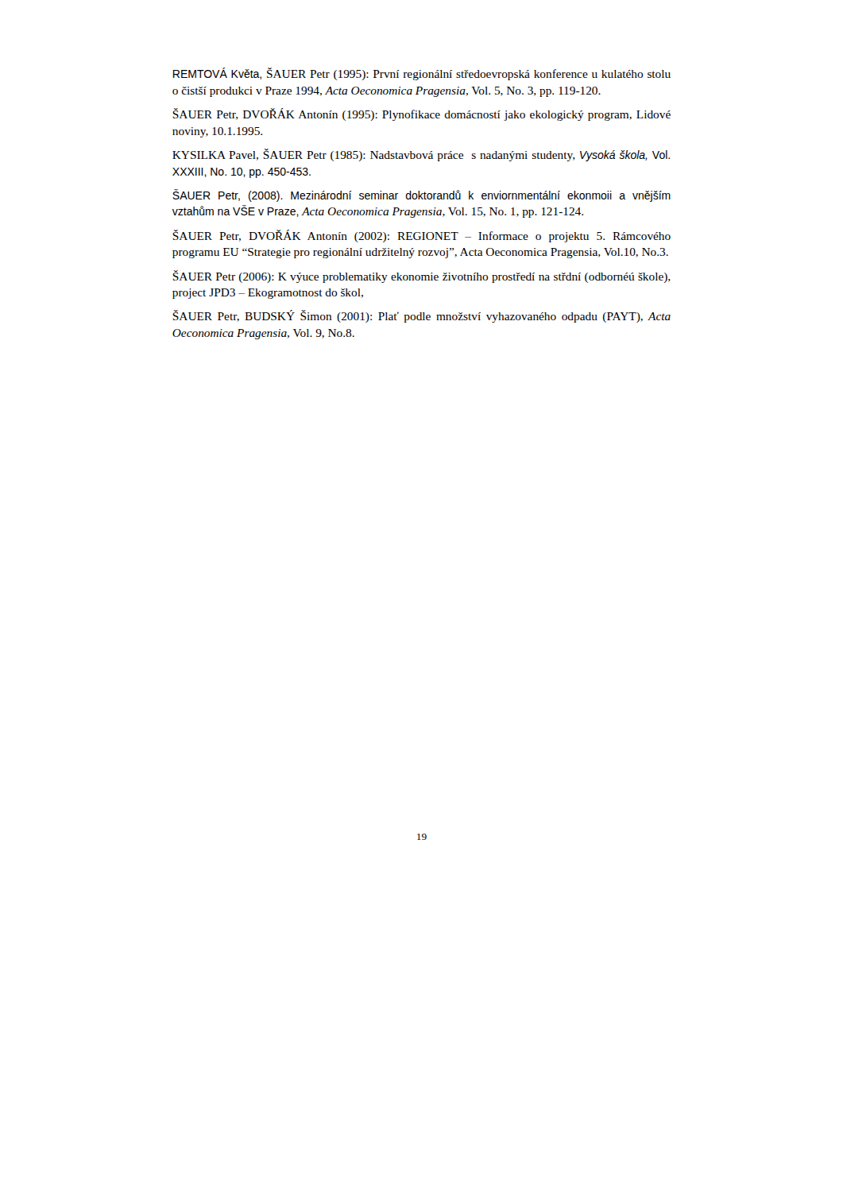REMTOVÁ Květa, ŠAUER Petr (1995): První regionální středoevropská konference u kulatého stolu o čistší produkci v Praze 1994, Acta Oeconomica Pragensia, Vol. 5, No. 3, pp. 119-120.
ŠAUER Petr, DVOŘÁK Antonín (1995): Plynofikace domácností jako ekologický program, Lidové noviny, 10.1.1995.
KYSILKA Pavel, ŠAUER Petr (1985): Nadstavbová práce s nadanými studenty, Vysoká škola, Vol. XXXIII, No. 10, pp. 450-453.
ŠAUER Petr, (2008). Mezinárodní seminar doktorandů k enviornmentální ekonmoii a vnějším vztahům na VŠE v Praze, Acta Oeconomica Pragensia, Vol. 15, No. 1, pp. 121-124.
ŠAUER Petr, DVOŘÁK Antonín (2002): REGIONET – Informace o projektu 5. Rámcového programu EU “Strategie pro regionální udržitelný rozvoj”, Acta Oeconomica Pragensia, Vol.10, No.3.
ŠAUER Petr (2006): K výuce problematiky ekonomie životního prostředí na střdní (odbornéú škole), project JPD3 – Ekogramotnost do škol,
ŠAUER Petr, BUDSKÝ Šimon (2001): Plať podle množství vyhazovaného odpadu (PAYT), Acta Oeconomica Pragensia, Vol. 9, No.8.
19